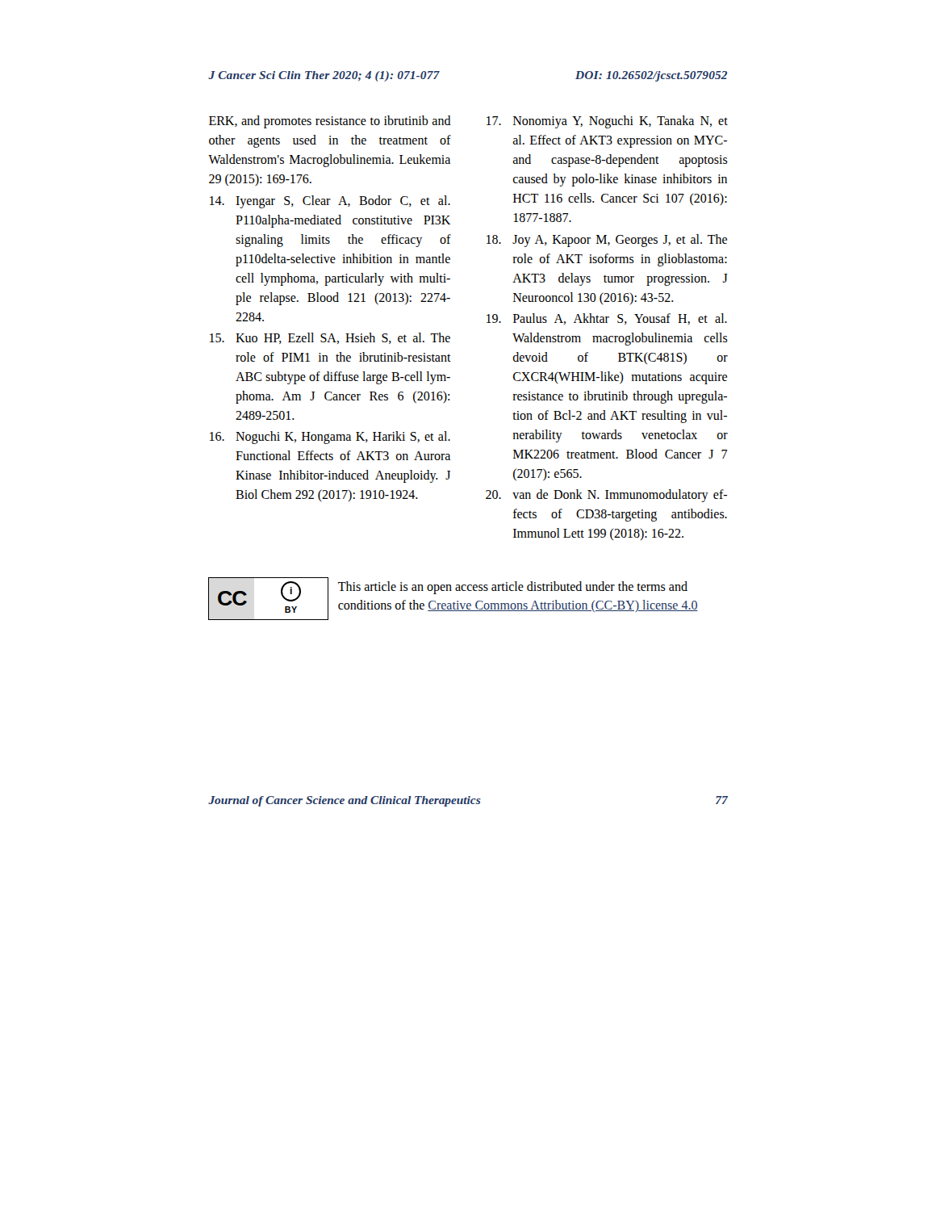J Cancer Sci Clin Ther 2020; 4 (1): 071-077 DOI: 10.26502/jcsct.5079052
ERK, and promotes resistance to ibrutinib and other agents used in the treatment of Waldenstrom's Macroglobulinemia. Leukemia 29 (2015): 169-176.
14. Iyengar S, Clear A, Bodor C, et al. P110alpha-mediated constitutive PI3K signaling limits the efficacy of p110delta-selective inhibition in mantle cell lymphoma, particularly with multiple relapse. Blood 121 (2013): 2274-2284.
15. Kuo HP, Ezell SA, Hsieh S, et al. The role of PIM1 in the ibrutinib-resistant ABC subtype of diffuse large B-cell lymphoma. Am J Cancer Res 6 (2016): 2489-2501.
16. Noguchi K, Hongama K, Hariki S, et al. Functional Effects of AKT3 on Aurora Kinase Inhibitor-induced Aneuploidy. J Biol Chem 292 (2017): 1910-1924.
17. Nonomiya Y, Noguchi K, Tanaka N, et al. Effect of AKT3 expression on MYC- and caspase-8-dependent apoptosis caused by polo-like kinase inhibitors in HCT 116 cells. Cancer Sci 107 (2016): 1877-1887.
18. Joy A, Kapoor M, Georges J, et al. The role of AKT isoforms in glioblastoma: AKT3 delays tumor progression. J Neurooncol 130 (2016): 43-52.
19. Paulus A, Akhtar S, Yousaf H, et al. Waldenstrom macroglobulinemia cells devoid of BTK(C481S) or CXCR4(WHIM-like) mutations acquire resistance to ibrutinib through upregulation of Bcl-2 and AKT resulting in vulnerability towards venetoclax or MK2206 treatment. Blood Cancer J 7 (2017): e565.
20. van de Donk N. Immunomodulatory effects of CD38-targeting antibodies. Immunol Lett 199 (2018): 16-22.
CC
i
BY
This article is an open access article distributed under the terms and conditions of the Creative Commons Attribution (CC-BY) license 4.0
Journal of Cancer Science and Clinical Therapeutics 77